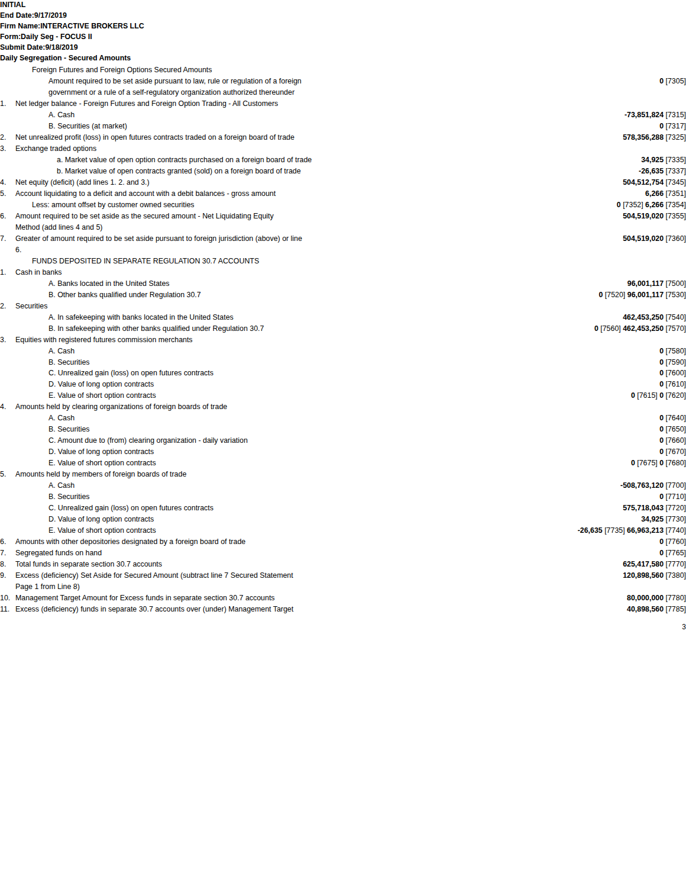INITIAL
End Date:9/17/2019
Firm Name:INTERACTIVE BROKERS LLC
Form:Daily Seg - FOCUS II
Submit Date:9/18/2019
Daily Segregation - Secured Amounts
| | Foreign Futures and Foreign Options Secured Amounts | |
| | Amount required to be set aside pursuant to law, rule or regulation of a foreign | 0 [7305] |
| | government or a rule of a self-regulatory organization authorized thereunder | |
| 1. | Net ledger balance - Foreign Futures and Foreign Option Trading - All Customers | |
| | A. Cash | -73,851,824 [7315] |
| | B. Securities (at market) | 0 [7317] |
| 2. | Net unrealized profit (loss) in open futures contracts traded on a foreign board of trade | 578,356,288 [7325] |
| 3. | Exchange traded options | |
| | a. Market value of open option contracts purchased on a foreign board of trade | 34,925 [7335] |
| | b. Market value of open contracts granted (sold) on a foreign board of trade | -26,635 [7337] |
| 4. | Net equity (deficit) (add lines 1. 2. and 3.) | 504,512,754 [7345] |
| 5. | Account liquidating to a deficit and account with a debit balances - gross amount | 6,266 [7351] |
| | Less: amount offset by customer owned securities | 0 [7352] 6,266 [7354] |
| 6. | Amount required to be set aside as the secured amount - Net Liquidating Equity | 504,519,020 [7355] |
| | Method (add lines 4 and 5) | |
| 7. | Greater of amount required to be set aside pursuant to foreign jurisdiction (above) or line | 504,519,020 [7360] |
| | 6. | |
| | FUNDS DEPOSITED IN SEPARATE REGULATION 30.7 ACCOUNTS | |
| 1. | Cash in banks | |
| | A. Banks located in the United States | 96,001,117 [7500] |
| | B. Other banks qualified under Regulation 30.7 | 0 [7520] 96,001,117 [7530] |
| 2. | Securities | |
| | A. In safekeeping with banks located in the United States | 462,453,250 [7540] |
| | B. In safekeeping with other banks qualified under Regulation 30.7 | 0 [7560] 462,453,250 [7570] |
| 3. | Equities with registered futures commission merchants | |
| | A. Cash | 0 [7580] |
| | B. Securities | 0 [7590] |
| | C. Unrealized gain (loss) on open futures contracts | 0 [7600] |
| | D. Value of long option contracts | 0 [7610] |
| | E. Value of short option contracts | 0 [7615] 0 [7620] |
| 4. | Amounts held by clearing organizations of foreign boards of trade | |
| | A. Cash | 0 [7640] |
| | B. Securities | 0 [7650] |
| | C. Amount due to (from) clearing organization - daily variation | 0 [7660] |
| | D. Value of long option contracts | 0 [7670] |
| | E. Value of short option contracts | 0 [7675] 0 [7680] |
| 5. | Amounts held by members of foreign boards of trade | |
| | A. Cash | -508,763,120 [7700] |
| | B. Securities | 0 [7710] |
| | C. Unrealized gain (loss) on open futures contracts | 575,718,043 [7720] |
| | D. Value of long option contracts | 34,925 [7730] |
| | E. Value of short option contracts | -26,635 [7735] 66,963,213 [7740] |
| 6. | Amounts with other depositories designated by a foreign board of trade | 0 [7760] |
| 7. | Segregated funds on hand | 0 [7765] |
| 8. | Total funds in separate section 30.7 accounts | 625,417,580 [7770] |
| 9. | Excess (deficiency) Set Aside for Secured Amount (subtract line 7 Secured Statement | 120,898,560 [7380] |
| | Page 1 from Line 8) | |
| 10. | Management Target Amount for Excess funds in separate section 30.7 accounts | 80,000,000 [7780] |
| 11. | Excess (deficiency) funds in separate 30.7 accounts over (under) Management Target | 40,898,560 [7785] |
3